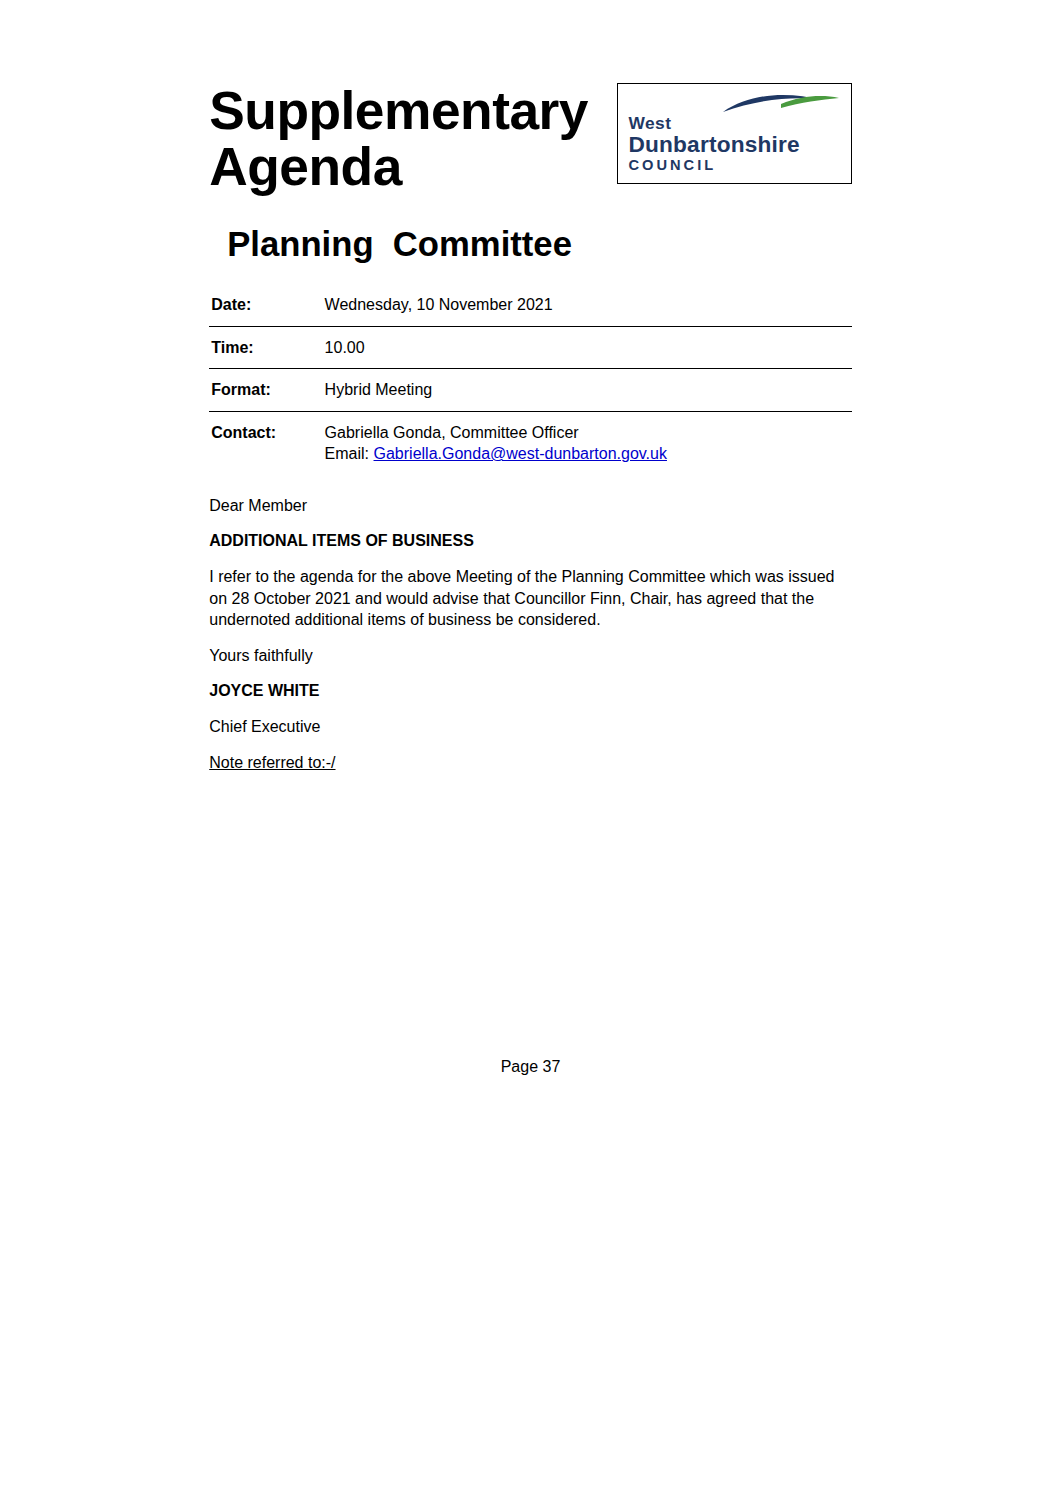Supplementary
Agenda
West
Dunbartonshire
COUNCIL
Planning Committee
| Date: | Wednesday, 10 November 2021 |
| Time: | 10.00 |
| Format: | Hybrid Meeting |
| Contact: | Gabriella Gonda, Committee Officer Email: Gabriella.Gonda@west-dunbarton.gov.uk |
Dear Member
ADDITIONAL ITEMS OF BUSINESS
I refer to the agenda for the above Meeting of the Planning Committee which was issued on 28 October 2021 and would advise that Councillor Finn, Chair, has agreed that the undernoted additional items of business be considered.
Yours faithfully
JOYCE WHITE
Chief Executive
Note referred to:-/
Page 37